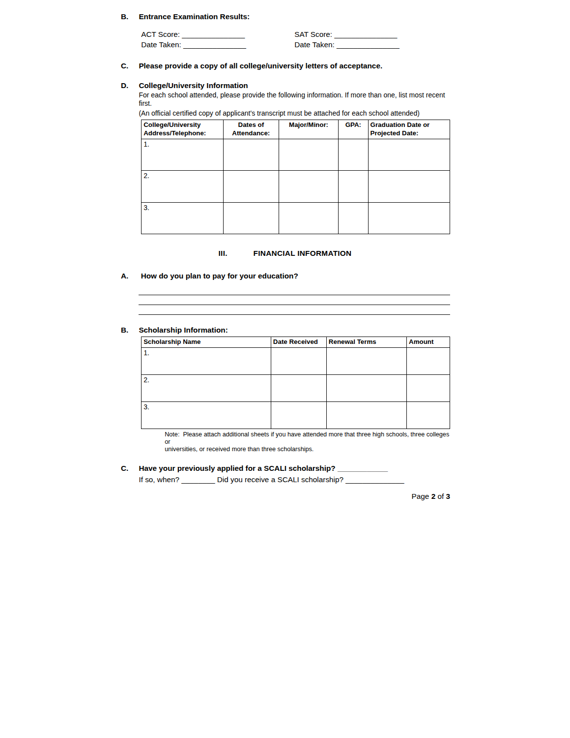B.
Entrance Examination Results:
ACT Score: _______________
Date Taken: _______________
SAT Score: _______________
Date Taken: _______________
C.
Please provide a copy of all college/university letters of acceptance.
D.
College/University Information
For each school attended, please provide the following information. If more than one, list most recent first.
(An official certified copy of applicant’s transcript must be attached for each school attended)
| College/University Address/Telephone: | Dates of Attendance: | Major/Minor: | GPA: | Graduation Date or Projected Date: |
| --- | --- | --- | --- | --- |
| 1. | | | | |
| 2. | | | | |
| 3. | | | | |
III. FINANCIAL INFORMATION
A.
How do you plan to pay for your education?
B.
Scholarship Information:
| Scholarship Name | Date Received | Renewal Terms | Amount |
| --- | --- | --- | --- |
| 1. | | | |
| 2. | | | |
| 3. | | | |
Note: Please attach additional sheets if you have attended more that three high schools, three colleges or universities, or received more than three scholarships.
C.
Have your previously applied for a SCALI scholarship? ____________
If so, when? ________ Did you receive a SCALI scholarship? ______________
Page 2 of 3